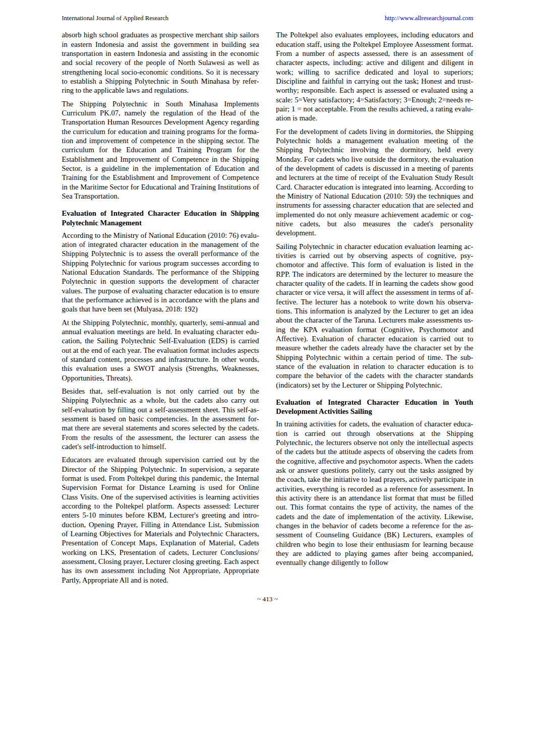International Journal of Applied Research http://www.allresearchjournal.com
absorb high school graduates as prospective merchant ship sailors in eastern Indonesia and assist the government in building sea transportation in eastern Indonesia and assisting in the economic and social recovery of the people of North Sulawesi as well as strengthening local socio-economic conditions. So it is necessary to establish a Shipping Polytechnic in South Minahasa by referring to the applicable laws and regulations.
The Shipping Polytechnic in South Minahasa Implements Curriculum PK.07, namely the regulation of the Head of the Transportation Human Resources Development Agency regarding the curriculum for education and training programs for the formation and improvement of competence in the shipping sector. The curriculum for the Education and Training Program for the Establishment and Improvement of Competence in the Shipping Sector, is a guideline in the implementation of Education and Training for the Establishment and Improvement of Competence in the Maritime Sector for Educational and Training Institutions of Sea Transportation.
Evaluation of Integrated Character Education in Shipping Polytechnic Management
According to the Ministry of National Education (2010: 76) evaluation of integrated character education in the management of the Shipping Polytechnic is to assess the overall performance of the Shipping Polytechnic for various program successes according to National Education Standards. The performance of the Shipping Polytechnic in question supports the development of character values. The purpose of evaluating character education is to ensure that the performance achieved is in accordance with the plans and goals that have been set (Mulyasa, 2018: 192)
At the Shipping Polytechnic, monthly, quarterly, semi-annual and annual evaluation meetings are held. In evaluating character education, the Sailing Polytechnic Self-Evaluation (EDS) is carried out at the end of each year. The evaluation format includes aspects of standard content, processes and infrastructure. In other words, this evaluation uses a SWOT analysis (Strengths, Weaknesses, Opportunities, Threats).
Besides that, self-evaluation is not only carried out by the Shipping Polytechnic as a whole, but the cadets also carry out self-evaluation by filling out a self-assessment sheet. This self-assessment is based on basic competencies. In the assessment format there are several statements and scores selected by the cadets. From the results of the assessment, the lecturer can assess the cadet's self-introduction to himself.
Educators are evaluated through supervision carried out by the Director of the Shipping Polytechnic. In supervision, a separate format is used. From Poltekpel during this pandemic, the Internal Supervision Format for Distance Learning is used for Online Class Visits. One of the supervised activities is learning activities according to the Poltekpel platform. Aspects assessed: Lecturer enters 5-10 minutes before KBM, Lecturer's greeting and introduction, Opening Prayer, Filling in Attendance List, Submission of Learning Objectives for Materials and Polytechnic Characters, Presentation of Concept Maps, Explanation of Material, Cadets working on LKS, Presentation of cadets, Lecturer Conclusions/ assessment, Closing prayer, Lecturer closing greeting. Each aspect has its own assessment including Not Appropriate, Appropriate Partly, Appropriate All and is noted.
The Poltekpel also evaluates employees, including educators and education staff, using the Poltekpel Employee Assessment format. From a number of aspects assessed, there is an assessment of character aspects, including: active and diligent and diligent in work; willing to sacrifice dedicated and loyal to superiors; Discipline and faithful in carrying out the task; Honest and trustworthy; responsible. Each aspect is assessed or evaluated using a scale: 5=Very satisfactory; 4=Satisfactory; 3=Enough; 2=needs repair; 1 = not acceptable. From the results achieved, a rating evaluation is made.
For the development of cadets living in dormitories, the Shipping Polytechnic holds a management evaluation meeting of the Shipping Polytechnic involving the dormitory, held every Monday. For cadets who live outside the dormitory, the evaluation of the development of cadets is discussed in a meeting of parents and lecturers at the time of receipt of the Evaluation Study Result Card. Character education is integrated into learning. According to the Ministry of National Education (2010: 59) the techniques and instruments for assessing character education that are selected and implemented do not only measure achievement academic or cognitive cadets, but also measures the cadet's personality development.
Sailing Polytechnic in character education evaluation learning activities is carried out by observing aspects of cognitive, psychomotor and affective. This form of evaluation is listed in the RPP. The indicators are determined by the lecturer to measure the character quality of the cadets. If in learning the cadets show good character or vice versa, it will affect the assessment in terms of affective. The lecturer has a notebook to write down his observations. This information is analyzed by the Lecturer to get an idea about the character of the Taruna. Lecturers make assessments using the KPA evaluation format (Cognitive, Psychomotor and Affective). Evaluation of character education is carried out to measure whether the cadets already have the character set by the Shipping Polytechnic within a certain period of time. The substance of the evaluation in relation to character education is to compare the behavior of the cadets with the character standards (indicators) set by the Lecturer or Shipping Polytechnic.
Evaluation of Integrated Character Education in Youth Development Activities Sailing
In training activities for cadets, the evaluation of character education is carried out through observations at the Shipping Polytechnic, the lecturers observe not only the intellectual aspects of the cadets but the attitude aspects of observing the cadets from the cognitive, affective and psychomotor aspects. When the cadets ask or answer questions politely, carry out the tasks assigned by the coach, take the initiative to lead prayers, actively participate in activities, everything is recorded as a reference for assessment. In this activity there is an attendance list format that must be filled out. This format contains the type of activity, the names of the cadets and the date of implementation of the activity. Likewise, changes in the behavior of cadets become a reference for the assessment of Counseling Guidance (BK) Lecturers, examples of children who begin to lose their enthusiasm for learning because they are addicted to playing games after being accompanied, eventually change diligently to follow
~ 413 ~